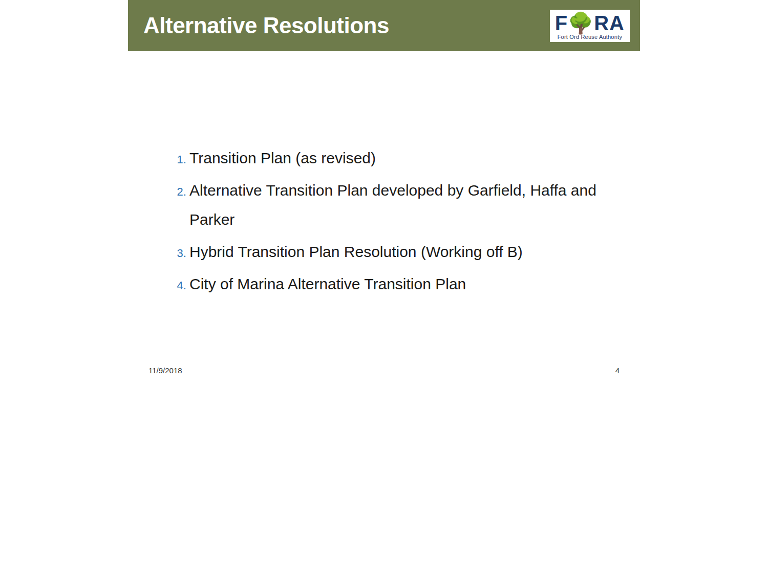Alternative Resolutions
F🌳RA Fort Ord Reuse Authority
Transition Plan (as revised)
Alternative Transition Plan developed by Garfield, Haffa and Parker
Hybrid Transition Plan Resolution (Working off B)
City of Marina Alternative Transition Plan
11/9/2018 4